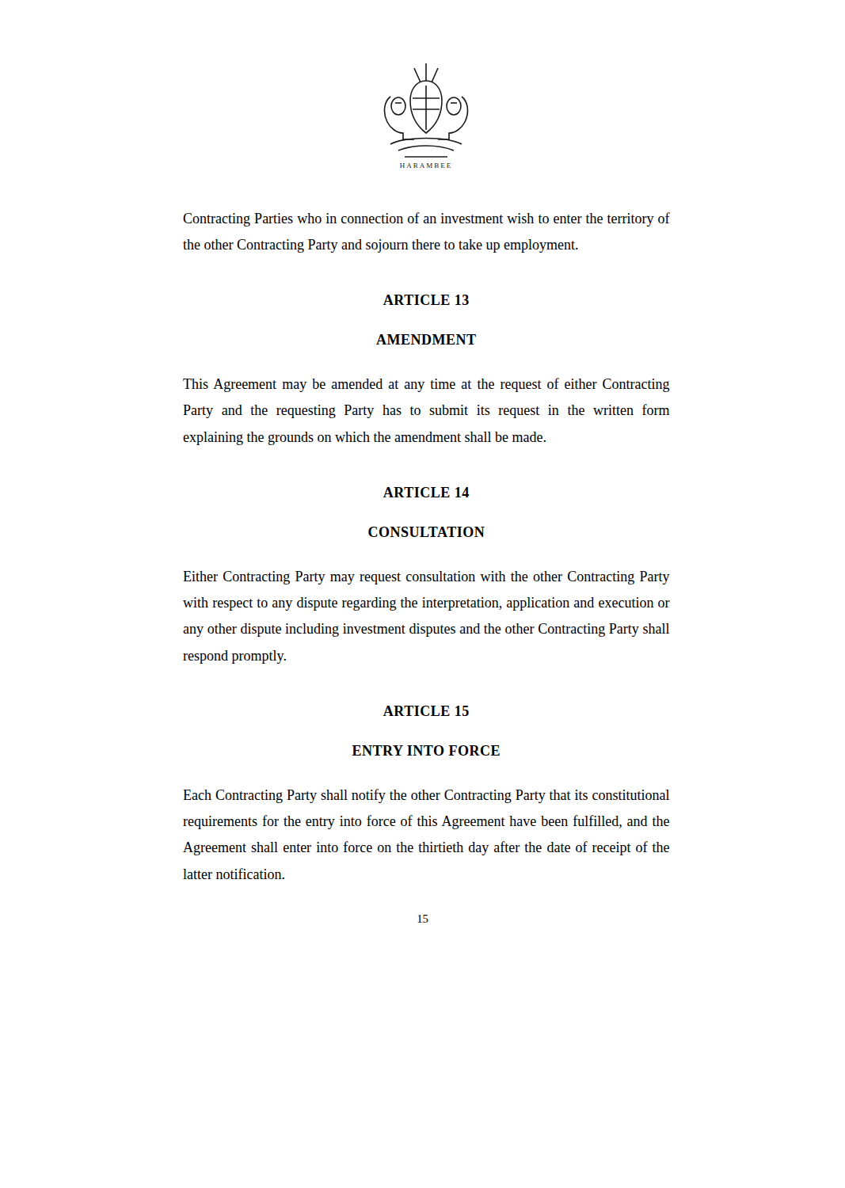HARAMBEE
Contracting Parties who in connection of an investment wish to enter the territory of the other Contracting Party and sojourn there to take up employment.
ARTICLE 13
AMENDMENT
This Agreement may be amended at any time at the request of either Contracting Party and the requesting Party has to submit its request in the written form explaining the grounds on which the amendment shall be made.
ARTICLE 14
CONSULTATION
Either Contracting Party may request consultation with the other Contracting Party with respect to any dispute regarding the interpretation, application and execution or any other dispute including investment disputes and the other Contracting Party shall respond promptly.
ARTICLE 15
ENTRY INTO FORCE
Each Contracting Party shall notify the other Contracting Party that its constitutional requirements for the entry into force of this Agreement have been fulfilled, and the Agreement shall enter into force on the thirtieth day after the date of receipt of the latter notification.
15